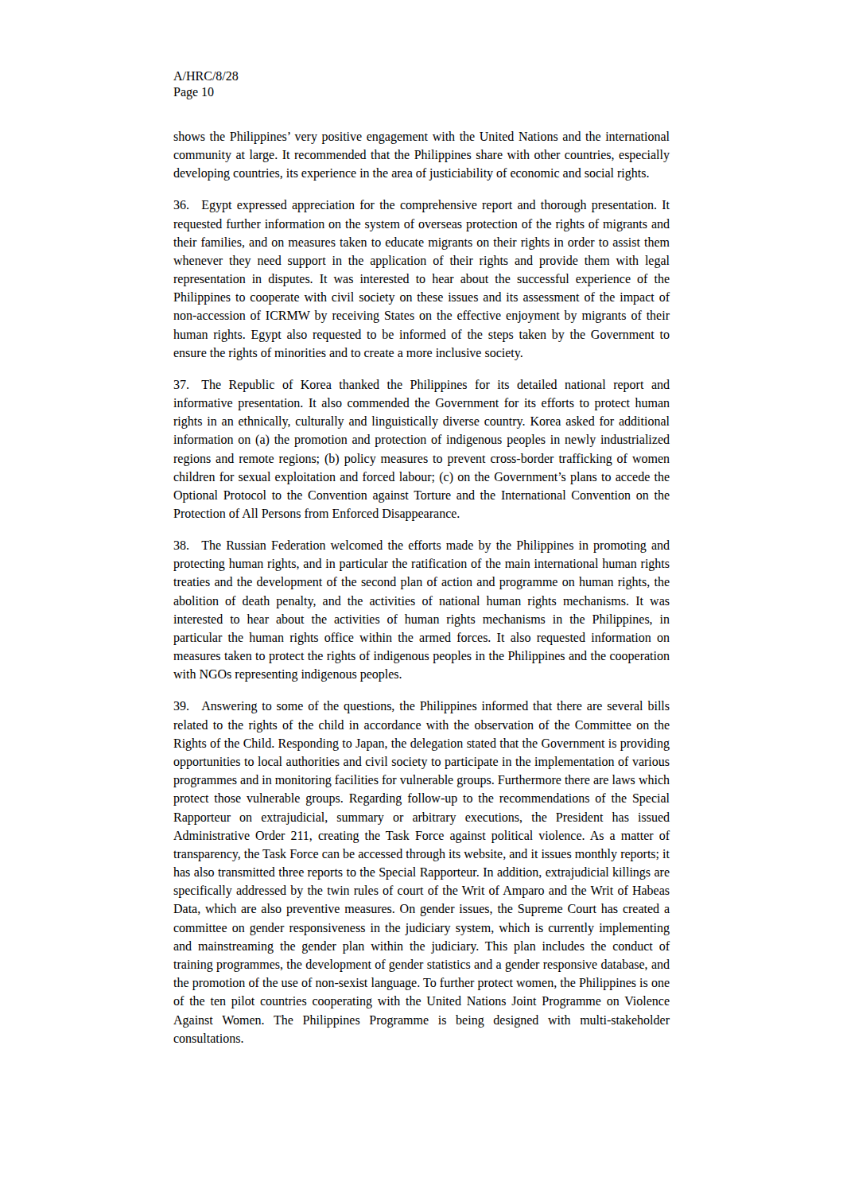A/HRC/8/28
Page 10
shows the Philippines’ very positive engagement with the United Nations and the international community at large. It recommended that the Philippines share with other countries, especially developing countries, its experience in the area of justiciability of economic and social rights.
36. Egypt expressed appreciation for the comprehensive report and thorough presentation. It requested further information on the system of overseas protection of the rights of migrants and their families, and on measures taken to educate migrants on their rights in order to assist them whenever they need support in the application of their rights and provide them with legal representation in disputes. It was interested to hear about the successful experience of the Philippines to cooperate with civil society on these issues and its assessment of the impact of non-accession of ICRMW by receiving States on the effective enjoyment by migrants of their human rights. Egypt also requested to be informed of the steps taken by the Government to ensure the rights of minorities and to create a more inclusive society.
37. The Republic of Korea thanked the Philippines for its detailed national report and informative presentation. It also commended the Government for its efforts to protect human rights in an ethnically, culturally and linguistically diverse country. Korea asked for additional information on (a) the promotion and protection of indigenous peoples in newly industrialized regions and remote regions; (b) policy measures to prevent cross-border trafficking of women children for sexual exploitation and forced labour; (c) on the Government’s plans to accede the Optional Protocol to the Convention against Torture and the International Convention on the Protection of All Persons from Enforced Disappearance.
38. The Russian Federation welcomed the efforts made by the Philippines in promoting and protecting human rights, and in particular the ratification of the main international human rights treaties and the development of the second plan of action and programme on human rights, the abolition of death penalty, and the activities of national human rights mechanisms. It was interested to hear about the activities of human rights mechanisms in the Philippines, in particular the human rights office within the armed forces. It also requested information on measures taken to protect the rights of indigenous peoples in the Philippines and the cooperation with NGOs representing indigenous peoples.
39. Answering to some of the questions, the Philippines informed that there are several bills related to the rights of the child in accordance with the observation of the Committee on the Rights of the Child. Responding to Japan, the delegation stated that the Government is providing opportunities to local authorities and civil society to participate in the implementation of various programmes and in monitoring facilities for vulnerable groups. Furthermore there are laws which protect those vulnerable groups. Regarding follow-up to the recommendations of the Special Rapporteur on extrajudicial, summary or arbitrary executions, the President has issued Administrative Order 211, creating the Task Force against political violence. As a matter of transparency, the Task Force can be accessed through its website, and it issues monthly reports; it has also transmitted three reports to the Special Rapporteur. In addition, extrajudicial killings are specifically addressed by the twin rules of court of the Writ of Amparo and the Writ of Habeas Data, which are also preventive measures. On gender issues, the Supreme Court has created a committee on gender responsiveness in the judiciary system, which is currently implementing and mainstreaming the gender plan within the judiciary. This plan includes the conduct of training programmes, the development of gender statistics and a gender responsive database, and the promotion of the use of non-sexist language. To further protect women, the Philippines is one of the ten pilot countries cooperating with the United Nations Joint Programme on Violence Against Women. The Philippines Programme is being designed with multi-stakeholder consultations.